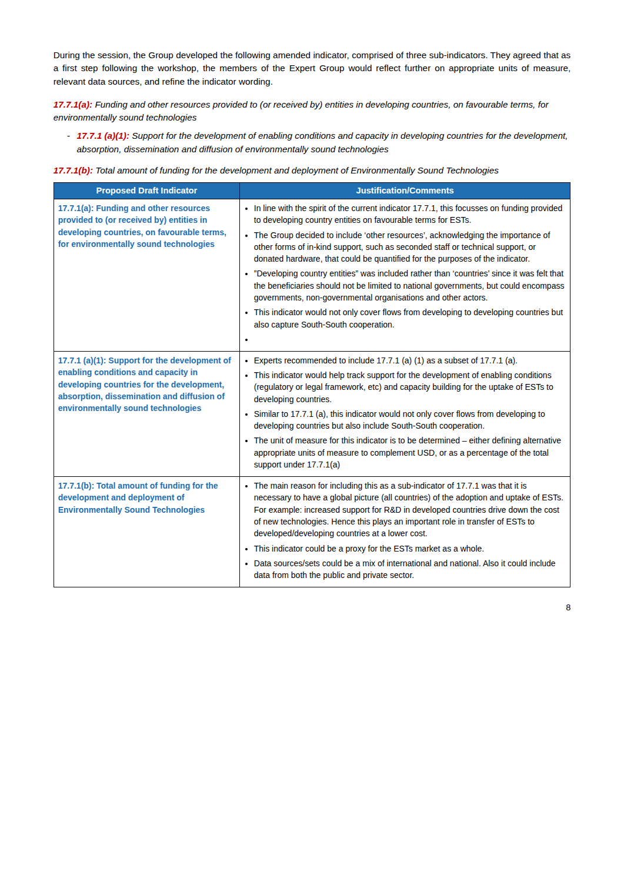During the session, the Group developed the following amended indicator, comprised of three sub-indicators. They agreed that as a first step following the workshop, the members of the Expert Group would reflect further on appropriate units of measure, relevant data sources, and refine the indicator wording.
17.7.1(a): Funding and other resources provided to (or received by) entities in developing countries, on favourable terms, for environmentally sound technologies
17.7.1 (a)(1): Support for the development of enabling conditions and capacity in developing countries for the development, absorption, dissemination and diffusion of environmentally sound technologies
17.7.1(b): Total amount of funding for the development and deployment of Environmentally Sound Technologies
| Proposed Draft Indicator | Justification/Comments |
| --- | --- |
| 17.7.1(a): Funding and other resources provided to (or received by) entities in developing countries, on favourable terms, for environmentally sound technologies | In line with the spirit of the current indicator 17.7.1, this focusses on funding provided to developing country entities on favourable terms for ESTs. The Group decided to include ‘other resources’, acknowledging the importance of other forms of in-kind support, such as seconded staff or technical support, or donated hardware, that could be quantified for the purposes of the indicator. ”Developing country entities” was included rather than ‘countries’ since it was felt that the beneficiaries should not be limited to national governments, but could encompass governments, non-governmental organisations and other actors. This indicator would not only cover flows from developing to developing countries but also capture South-South cooperation. |
| 17.7.1 (a)(1): Support for the development of enabling conditions and capacity in developing countries for the development, absorption, dissemination and diffusion of environmentally sound technologies | Experts recommended to include 17.7.1 (a) (1) as a subset of 17.7.1 (a). This indicator would help track support for the development of enabling conditions (regulatory or legal framework, etc) and capacity building for the uptake of ESTs to developing countries. Similar to 17.7.1 (a), this indicator would not only cover flows from developing to developing countries but also include South-South cooperation. The unit of measure for this indicator is to be determined – either defining alternative appropriate units of measure to complement USD, or as a percentage of the total support under 17.7.1(a) |
| 17.7.1(b): Total amount of funding for the development and deployment of Environmentally Sound Technologies | The main reason for including this as a sub-indicator of 17.7.1 was that it is necessary to have a global picture (all countries) of the adoption and uptake of ESTs. For example: increased support for R&D in developed countries drive down the cost of new technologies. Hence this plays an important role in transfer of ESTs to developed/developing countries at a lower cost. This indicator could be a proxy for the ESTs market as a whole. Data sources/sets could be a mix of international and national. Also it could include data from both the public and private sector. |
8